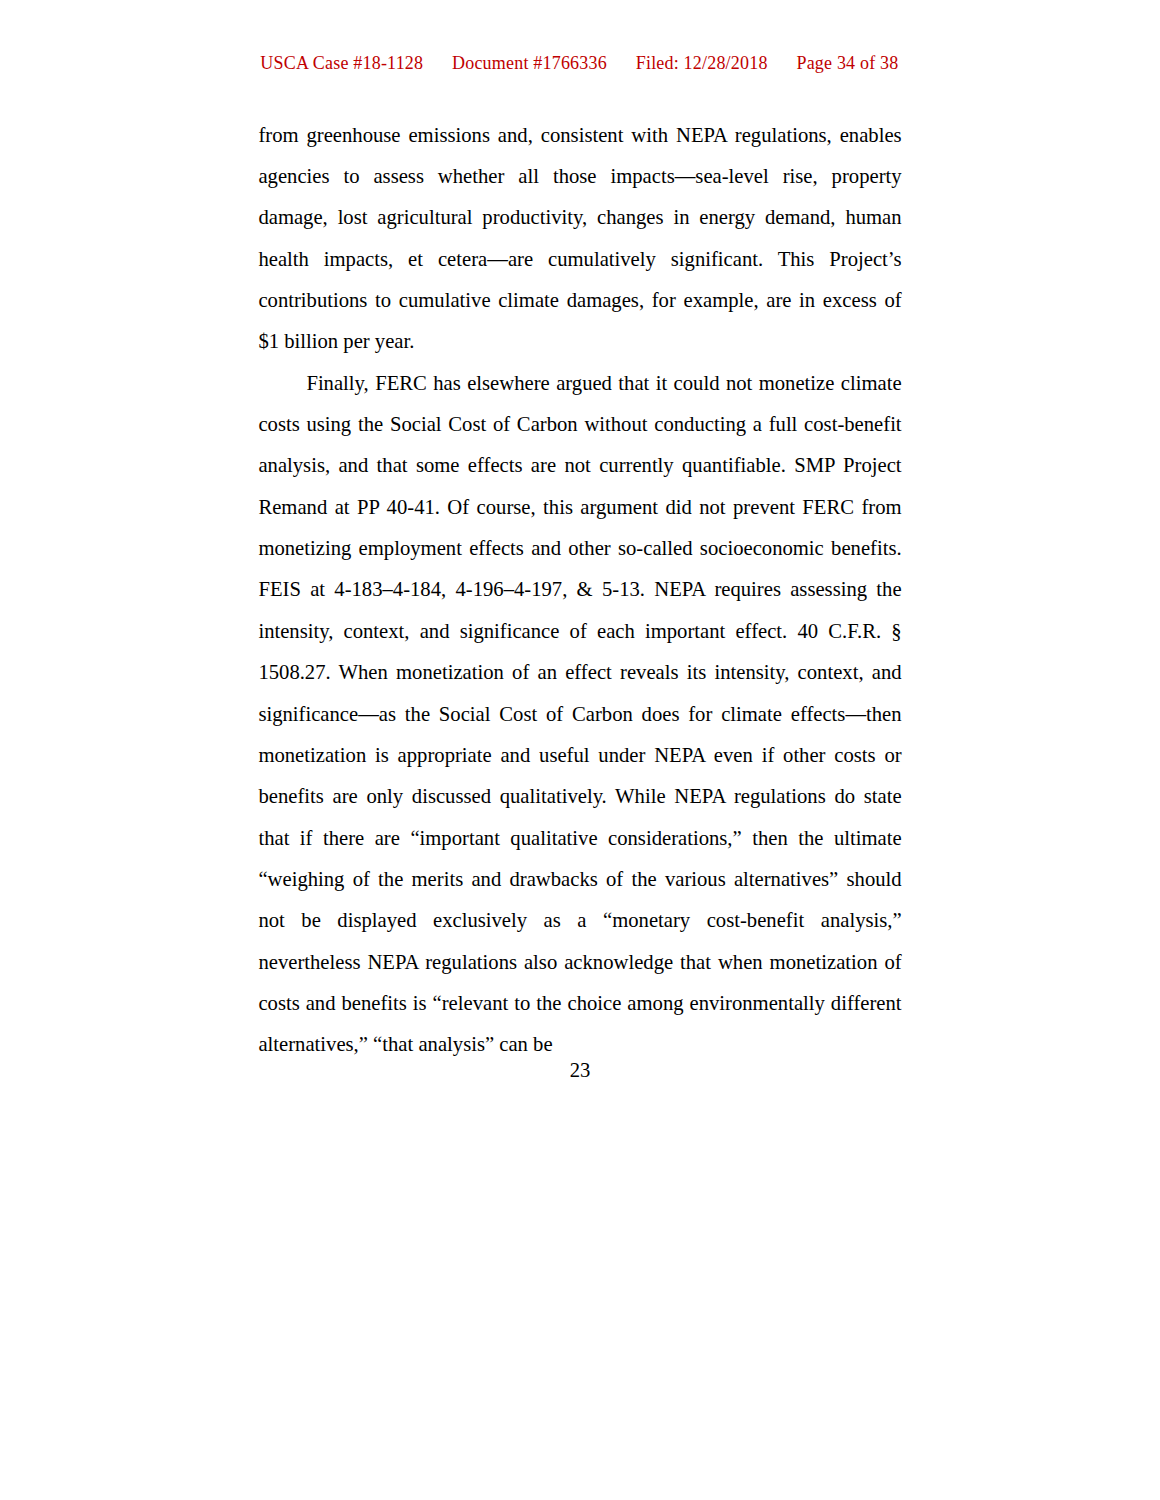USCA Case #18-1128 Document #1766336 Filed: 12/28/2018 Page 34 of 38
from greenhouse emissions and, consistent with NEPA regulations, enables agencies to assess whether all those impacts—sea-level rise, property damage, lost agricultural productivity, changes in energy demand, human health impacts, et cetera—are cumulatively significant. This Project’s contributions to cumulative climate damages, for example, are in excess of $1 billion per year.
Finally, FERC has elsewhere argued that it could not monetize climate costs using the Social Cost of Carbon without conducting a full cost-benefit analysis, and that some effects are not currently quantifiable. SMP Project Remand at PP 40-41. Of course, this argument did not prevent FERC from monetizing employment effects and other so-called socioeconomic benefits. FEIS at 4-183–4-184, 4-196–4-197, & 5-13. NEPA requires assessing the intensity, context, and significance of each important effect. 40 C.F.R. § 1508.27. When monetization of an effect reveals its intensity, context, and significance—as the Social Cost of Carbon does for climate effects—then monetization is appropriate and useful under NEPA even if other costs or benefits are only discussed qualitatively. While NEPA regulations do state that if there are “important qualitative considerations,” then the ultimate “weighing of the merits and drawbacks of the various alternatives” should not be displayed exclusively as a “monetary cost-benefit analysis,” nevertheless NEPA regulations also acknowledge that when monetization of costs and benefits is “relevant to the choice among environmentally different alternatives,” “that analysis” can be
23